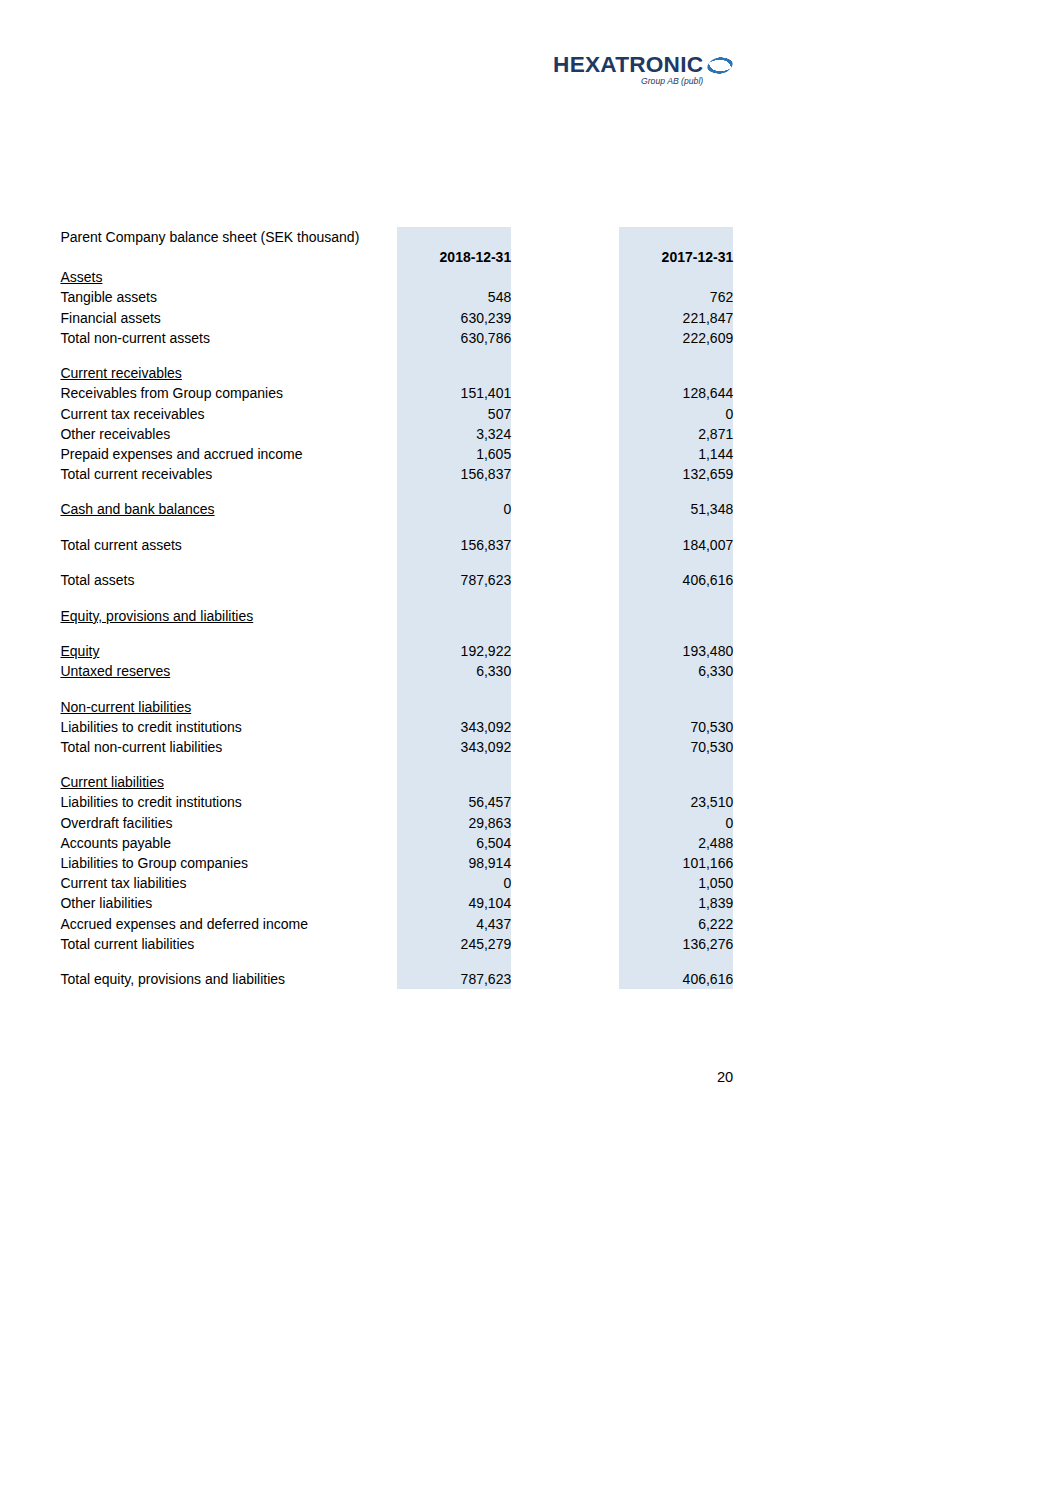HEXATRONIC
Group AB (publ)
| Parent Company balance sheet (SEK thousand) | | | | |
| | | 2018-12-31 | | 2017-12-31 |
| Assets | | | | |
| Tangible assets | | 548 | | 762 |
| Financial assets | | 630,239 | | 221,847 |
| Total non-current assets | | 630,786 | | 222,609 |
| Current receivables | | | | |
| Receivables from Group companies | | 151,401 | | 128,644 |
| Current tax receivables | | 507 | | 0 |
| Other receivables | | 3,324 | | 2,871 |
| Prepaid expenses and accrued income | | 1,605 | | 1,144 |
| Total current receivables | | 156,837 | | 132,659 |
| Cash and bank balances | | 0 | | 51,348 |
| Total current assets | | 156,837 | | 184,007 |
| Total assets | | 787,623 | | 406,616 |
| Equity, provisions and liabilities | | | | |
| Equity | | 192,922 | | 193,480 |
| Untaxed reserves | | 6,330 | | 6,330 |
| Non-current liabilities | | | | |
| Liabilities to credit institutions | | 343,092 | | 70,530 |
| Total non-current liabilities | | 343,092 | | 70,530 |
| Current liabilities | | | | |
| Liabilities to credit institutions | | 56,457 | | 23,510 |
| Overdraft facilities | | 29,863 | | 0 |
| Accounts payable | | 6,504 | | 2,488 |
| Liabilities to Group companies | | 98,914 | | 101,166 |
| Current tax liabilities | | 0 | | 1,050 |
| Other liabilities | | 49,104 | | 1,839 |
| Accrued expenses and deferred income | | 4,437 | | 6,222 |
| Total current liabilities | | 245,279 | | 136,276 |
| Total equity, provisions and liabilities | | 787,623 | | 406,616 |
20